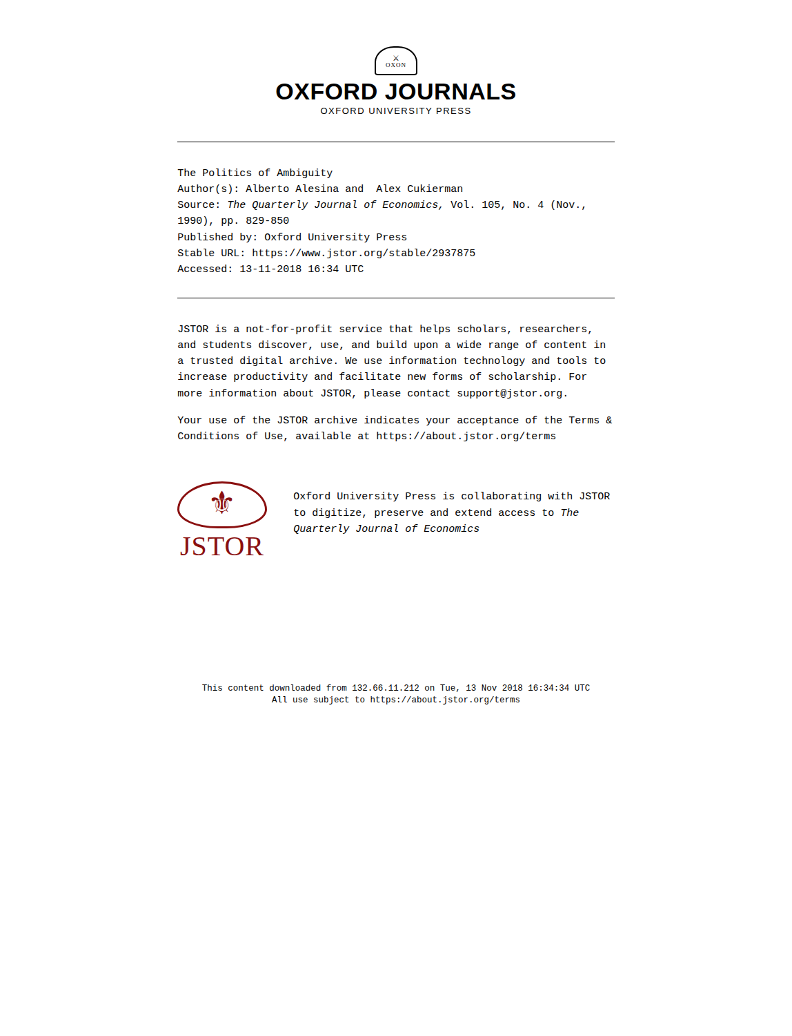⚔ OXON
OXFORD JOURNALS
OXFORD UNIVERSITY PRESS
The Politics of Ambiguity
Author(s): Alberto Alesina and Alex Cukierman
Source: The Quarterly Journal of Economics, Vol. 105, No. 4 (Nov., 1990), pp. 829-850
Published by: Oxford University Press
Stable URL: https://www.jstor.org/stable/2937875
Accessed: 13-11-2018 16:34 UTC
JSTOR is a not-for-profit service that helps scholars, researchers, and students discover, use, and build upon a wide range of content in a trusted digital archive. We use information technology and tools to increase productivity and facilitate new forms of scholarship. For more information about JSTOR, please contact support@jstor.org.
Your use of the JSTOR archive indicates your acceptance of the Terms & Conditions of Use, available at https://about.jstor.org/terms
⚜
JSTOR
Oxford University Press is collaborating with JSTOR to digitize, preserve and extend access to The Quarterly Journal of Economics
This content downloaded from 132.66.11.212 on Tue, 13 Nov 2018 16:34:34 UTC
All use subject to https://about.jstor.org/terms